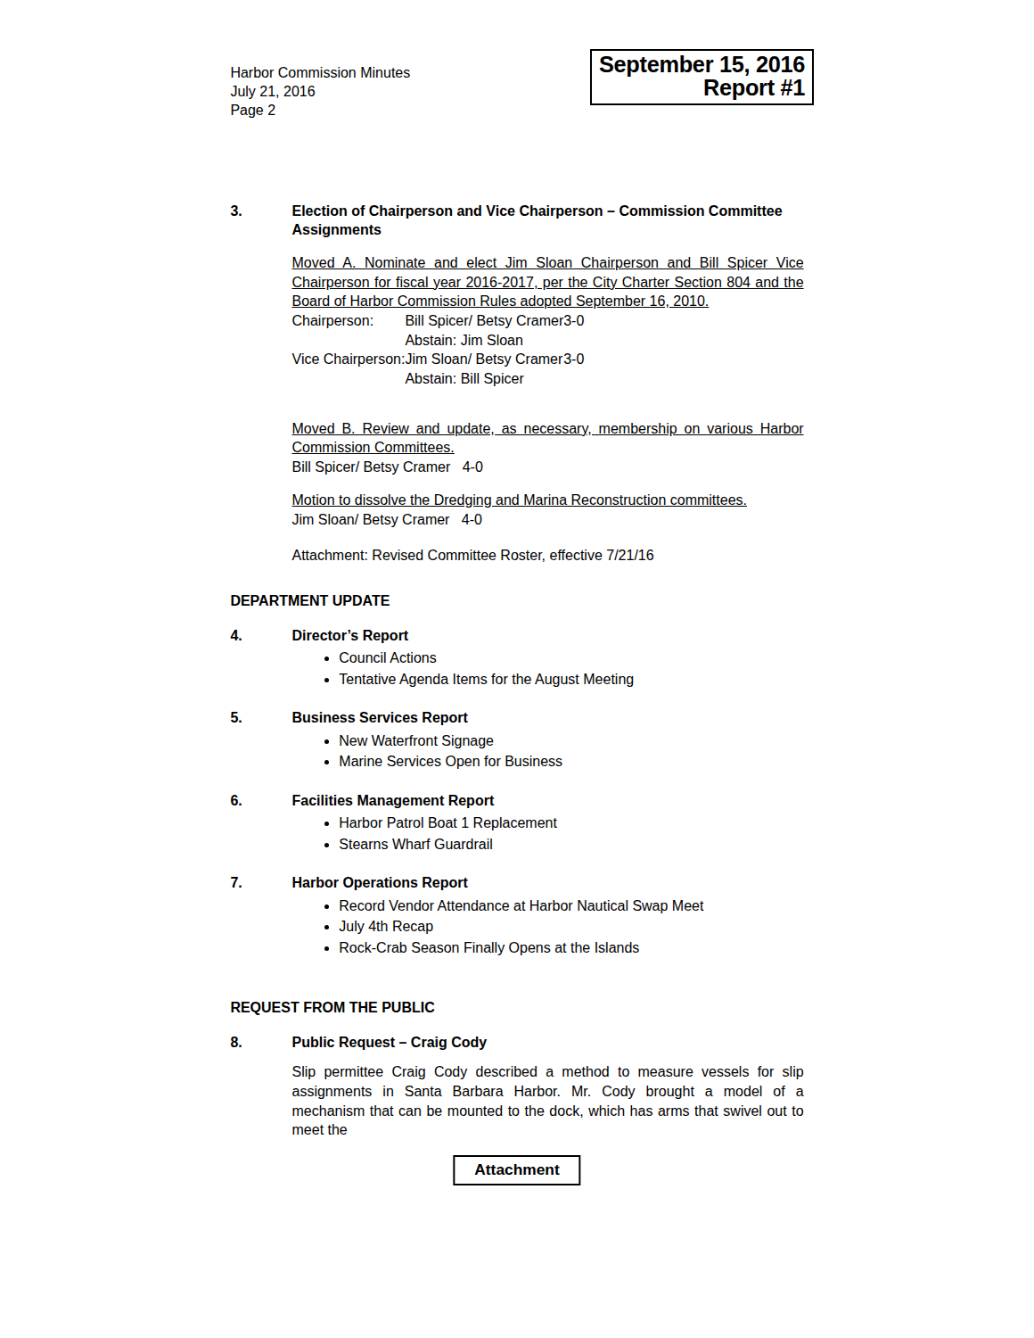Harbor Commission Minutes
July 21, 2016
Page 2
September 15, 2016
Report #1
3.
Election of Chairperson and Vice Chairperson – Commission Committee Assignments
Moved A. Nominate and elect Jim Sloan Chairperson and Bill Spicer Vice Chairperson for fiscal year 2016-2017, per the City Charter Section 804 and the Board of Harbor Commission Rules adopted September 16, 2010.
| Chairperson: | Bill Spicer/ Betsy Cramer | 3-0 |
| | Abstain: Jim Sloan |
| Vice Chairperson: | Jim Sloan/ Betsy Cramer | 3-0 |
| | Abstain: Bill Spicer |
Moved B. Review and update, as necessary, membership on various Harbor Commission Committees.
Bill Spicer/ Betsy Cramer 4-0
Motion to dissolve the Dredging and Marina Reconstruction committees.
Jim Sloan/ Betsy Cramer 4-0
Attachment: Revised Committee Roster, effective 7/21/16
DEPARTMENT UPDATE
4.
Director’s Report
Council Actions
Tentative Agenda Items for the August Meeting
5.
Business Services Report
New Waterfront Signage
Marine Services Open for Business
6.
Facilities Management Report
Harbor Patrol Boat 1 Replacement
Stearns Wharf Guardrail
7.
Harbor Operations Report
Record Vendor Attendance at Harbor Nautical Swap Meet
July 4th Recap
Rock-Crab Season Finally Opens at the Islands
REQUEST FROM THE PUBLIC
8.
Public Request – Craig Cody
Slip permittee Craig Cody described a method to measure vessels for slip assignments in Santa Barbara Harbor. Mr. Cody brought a model of a mechanism that can be mounted to the dock, which has arms that swivel out to meet the
Attachment